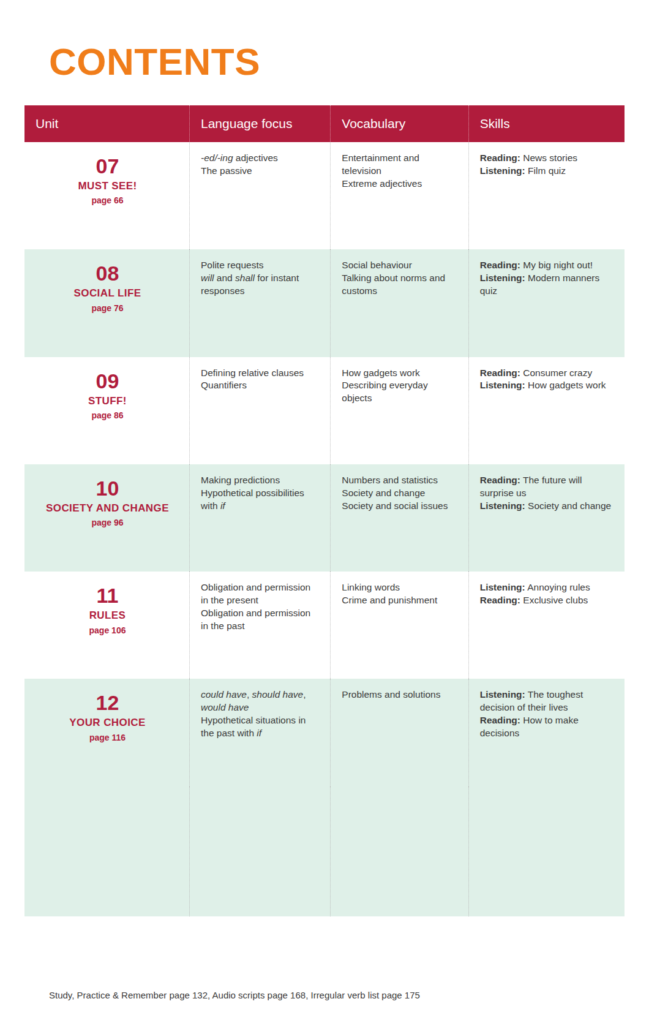CONTENTS
| Unit | Language focus | Vocabulary | Skills |
| --- | --- | --- | --- |
| 07 MUST SEE! page 66 | -ed/-ing adjectives The passive | Entertainment and television Extreme adjectives | Reading: News stories Listening: Film quiz |
| 08 SOCIAL LIFE page 76 | Polite requests will and shall for instant responses | Social behaviour Talking about norms and customs | Reading: My big night out! Listening: Modern manners quiz |
| 09 STUFF! page 86 | Defining relative clauses Quantifiers | How gadgets work Describing everyday objects | Reading: Consumer crazy Listening: How gadgets work |
| 10 SOCIETY AND CHANGE page 96 | Making predictions Hypothetical possibilities with if | Numbers and statistics Society and change Society and social issues | Reading: The future will surprise us Listening: Society and change |
| 11 RULES page 106 | Obligation and permission in the present Obligation and permission in the past | Linking words Crime and punishment | Listening: Annoying rules Reading: Exclusive clubs |
| 12 YOUR CHOICE page 116 | could have , should have , would have Hypothetical situations in the past with if | Problems and solutions | Listening: The toughest decision of their lives Reading: How to make decisions |
Study, Practice & Remember page 132, Audio scripts page 168, Irregular verb list page 175